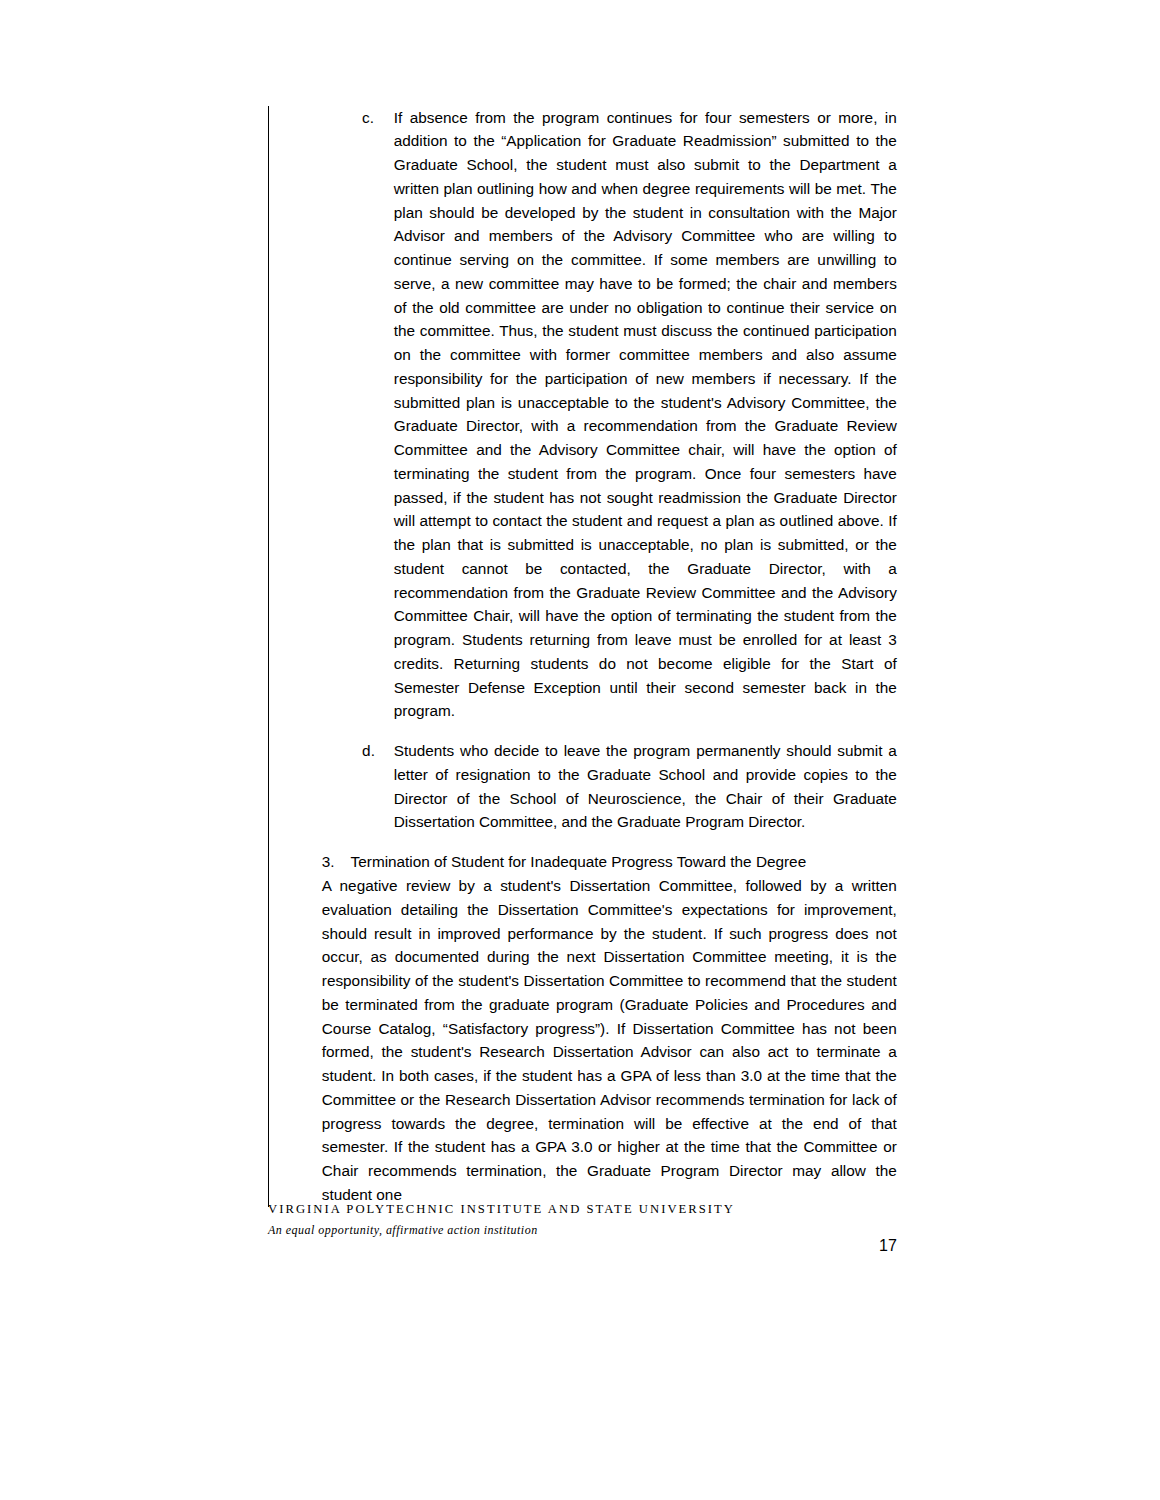c.
If absence from the program continues for four semesters or more, in addition to the “Application for Graduate Readmission” submitted to the Graduate School, the student must also submit to the Department a written plan outlining how and when degree requirements will be met. The plan should be developed by the student in consultation with the Major Advisor and members of the Advisory Committee who are willing to continue serving on the committee. If some members are unwilling to serve, a new committee may have to be formed; the chair and members of the old committee are under no obligation to continue their service on the committee. Thus, the student must discuss the continued participation on the committee with former committee members and also assume responsibility for the participation of new members if necessary. If the submitted plan is unacceptable to the student's Advisory Committee, the Graduate Director, with a recommendation from the Graduate Review Committee and the Advisory Committee chair, will have the option of terminating the student from the program. Once four semesters have passed, if the student has not sought readmission the Graduate Director will attempt to contact the student and request a plan as outlined above. If the plan that is submitted is unacceptable, no plan is submitted, or the student cannot be contacted, the Graduate Director, with a recommendation from the Graduate Review Committee and the Advisory Committee Chair, will have the option of terminating the student from the program. Students returning from leave must be enrolled for at least 3 credits. Returning students do not become eligible for the Start of Semester Defense Exception until their second semester back in the program.
d.
Students who decide to leave the program permanently should submit a letter of resignation to the Graduate School and provide copies to the Director of the School of Neuroscience, the Chair of their Graduate Dissertation Committee, and the Graduate Program Director.
3.
Termination of Student for Inadequate Progress Toward the Degree
A negative review by a student's Dissertation Committee, followed by a written evaluation detailing the Dissertation Committee's expectations for improvement, should result in improved performance by the student. If such progress does not occur, as documented during the next Dissertation Committee meeting, it is the responsibility of the student's Dissertation Committee to recommend that the student be terminated from the graduate program (Graduate Policies and Procedures and Course Catalog, “Satisfactory progress”). If Dissertation Committee has not been formed, the student's Research Dissertation Advisor can also act to terminate a student. In both cases, if the student has a GPA of less than 3.0 at the time that the Committee or the Research Dissertation Advisor recommends termination for lack of progress towards the degree, termination will be effective at the end of that semester. If the student has a GPA 3.0 or higher at the time that the Committee or Chair recommends termination, the Graduate Program Director may allow the student one
Virginia Polytechnic Institute and State University
An equal opportunity, affirmative action institution
17